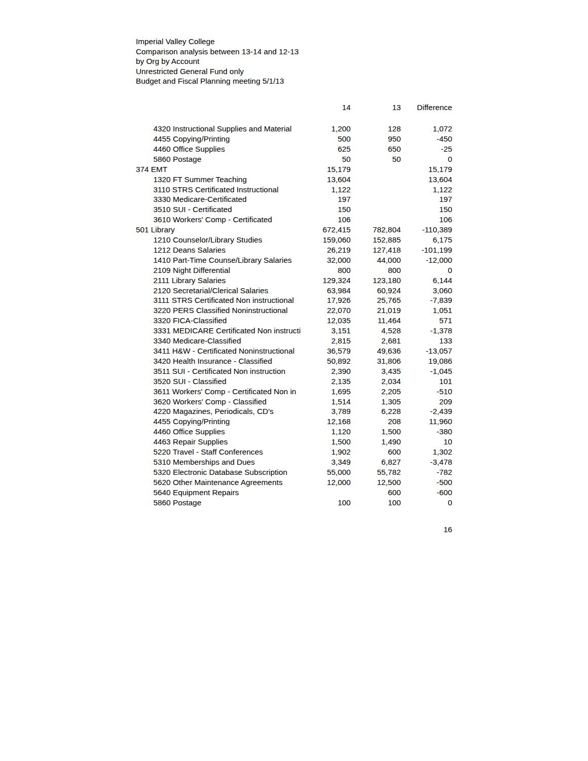Imperial Valley College
Comparison analysis between 13-14 and 12-13
by Org by Account
Unrestricted General Fund only
Budget and Fiscal Planning meeting 5/1/13
| | 14 | 13 | Difference |
| --- | --- | --- | --- |
| 4320 Instructional Supplies and Material | 1,200 | 128 | 1,072 |
| 4455 Copying/Printing | 500 | 950 | -450 |
| 4460 Office Supplies | 625 | 650 | -25 |
| 5860 Postage | 50 | 50 | 0 |
| 374 EMT | 15,179 | | 15,179 |
| 1320 FT Summer Teaching | 13,604 | | 13,604 |
| 3110 STRS Certificated Instructional | 1,122 | | 1,122 |
| 3330 Medicare-Certificated | 197 | | 197 |
| 3510 SUI - Certificated | 150 | | 150 |
| 3610 Workers' Comp - Certificated | 106 | | 106 |
| 501 Library | 672,415 | 782,804 | -110,389 |
| 1210 Counselor/Library Studies | 159,060 | 152,885 | 6,175 |
| 1212 Deans Salaries | 26,219 | 127,418 | -101,199 |
| 1410 Part-Time Counse/Library Salaries | 32,000 | 44,000 | -12,000 |
| 2109 Night Differential | 800 | 800 | 0 |
| 2111 Library Salaries | 129,324 | 123,180 | 6,144 |
| 2120 Secretarial/Clerical Salaries | 63,984 | 60,924 | 3,060 |
| 3111 STRS Certificated Non instructional | 17,926 | 25,765 | -7,839 |
| 3220 PERS Classified Noninstructional | 22,070 | 21,019 | 1,051 |
| 3320 FICA-Classified | 12,035 | 11,464 | 571 |
| 3331 MEDICARE Certificated Non instructi | 3,151 | 4,528 | -1,378 |
| 3340 Medicare-Classified | 2,815 | 2,681 | 133 |
| 3411 H&W - Certificated Noninstructional | 36,579 | 49,636 | -13,057 |
| 3420 Health Insurance - Classified | 50,892 | 31,806 | 19,086 |
| 3511 SUI - Certificated Non instruction | 2,390 | 3,435 | -1,045 |
| 3520 SUI - Classified | 2,135 | 2,034 | 101 |
| 3611 Workers' Comp - Certificated Non in | 1,695 | 2,205 | -510 |
| 3620 Workers' Comp - Classified | 1,514 | 1,305 | 209 |
| 4220 Magazines, Periodicals, CD's | 3,789 | 6,228 | -2,439 |
| 4455 Copying/Printing | 12,168 | 208 | 11,960 |
| 4460 Office Supplies | 1,120 | 1,500 | -380 |
| 4463 Repair Supplies | 1,500 | 1,490 | 10 |
| 5220 Travel - Staff Conferences | 1,902 | 600 | 1,302 |
| 5310 Memberships and Dues | 3,349 | 6,827 | -3,478 |
| 5320 Electronic Database Subscription | 55,000 | 55,782 | -782 |
| 5620 Other Maintenance Agreements | 12,000 | 12,500 | -500 |
| 5640 Equipment Repairs | | 600 | -600 |
| 5860 Postage | 100 | 100 | 0 |
16